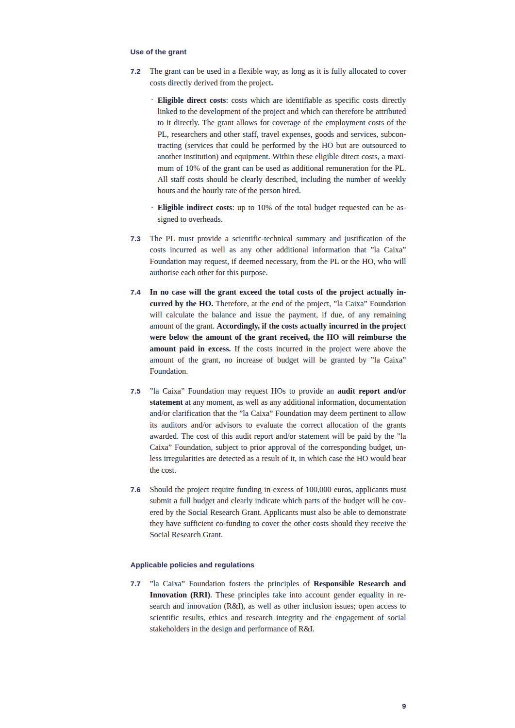Use of the grant
7.2
The grant can be used in a flexible way, as long as it is fully allocated to cover costs directly derived from the project.
Eligible direct costs: costs which are identifiable as specific costs directly linked to the development of the project and which can therefore be attributed to it directly. The grant allows for coverage of the employment costs of the PL, researchers and other staff, travel expenses, goods and services, subcontracting (services that could be performed by the HO but are outsourced to another institution) and equipment. Within these eligible direct costs, a maximum of 10% of the grant can be used as additional remuneration for the PL. All staff costs should be clearly described, including the number of weekly hours and the hourly rate of the person hired.
Eligible indirect costs: up to 10% of the total budget requested can be assigned to overheads.
7.3
The PL must provide a scientific-technical summary and justification of the costs incurred as well as any other additional information that ”la Caixa” Foundation may request, if deemed necessary, from the PL or the HO, who will authorise each other for this purpose.
7.4
In no case will the grant exceed the total costs of the project actually incurred by the HO. Therefore, at the end of the project, ”la Caixa” Foundation will calculate the balance and issue the payment, if due, of any remaining amount of the grant. Accordingly, if the costs actually incurred in the project were below the amount of the grant received, the HO will reimburse the amount paid in excess. If the costs incurred in the project were above the amount of the grant, no increase of budget will be granted by ”la Caixa” Foundation.
7.5
”la Caixa” Foundation may request HOs to provide an audit report and/or statement at any moment, as well as any additional information, documentation and/or clarification that the ”la Caixa” Foundation may deem pertinent to allow its auditors and/or advisors to evaluate the correct allocation of the grants awarded. The cost of this audit report and/or statement will be paid by the ”la Caixa” Foundation, subject to prior approval of the corresponding budget, unless irregularities are detected as a result of it, in which case the HO would bear the cost.
7.6
Should the project require funding in excess of 100,000 euros, applicants must submit a full budget and clearly indicate which parts of the budget will be covered by the Social Research Grant. Applicants must also be able to demonstrate they have sufficient co-funding to cover the other costs should they receive the Social Research Grant.
Applicable policies and regulations
7.7
”la Caixa” Foundation fosters the principles of Responsible Research and Innovation (RRI). These principles take into account gender equality in research and innovation (R&I), as well as other inclusion issues; open access to scientific results, ethics and research integrity and the engagement of social stakeholders in the design and performance of R&I.
9